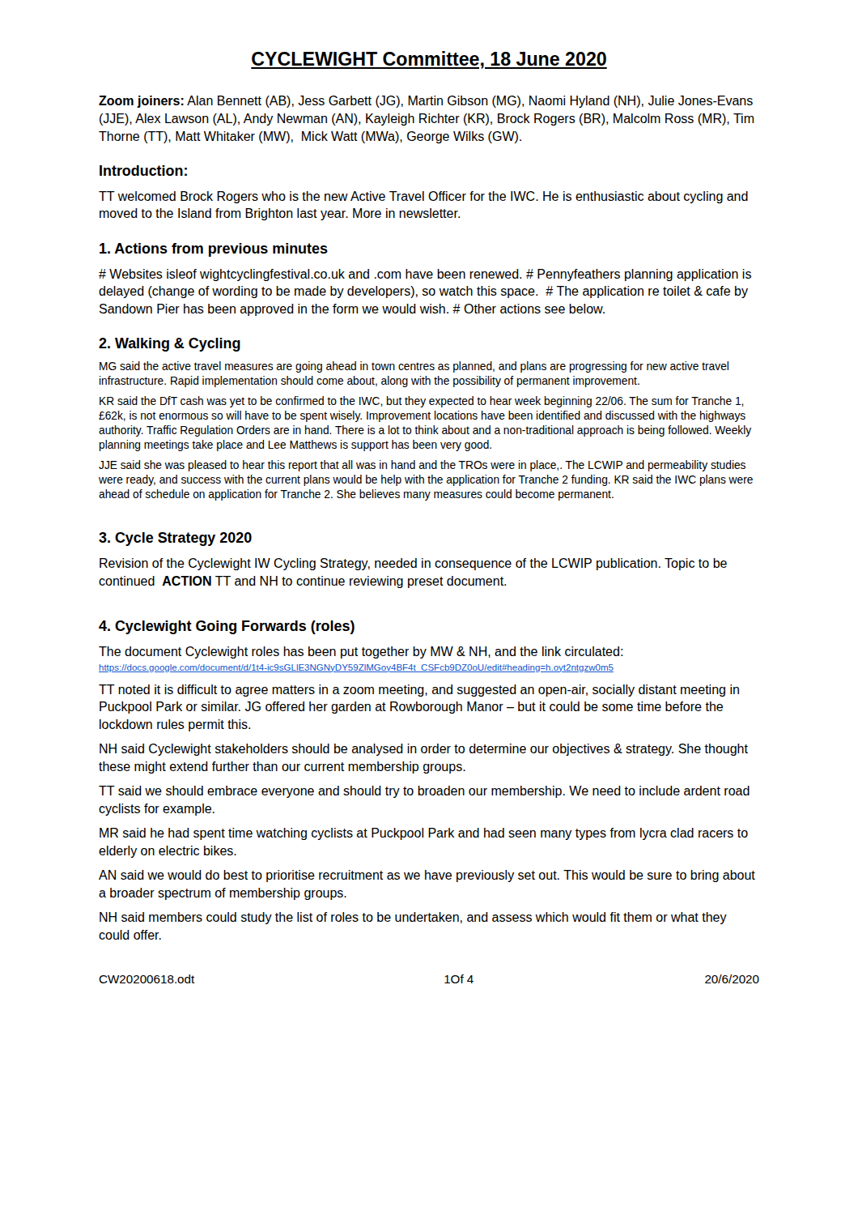CYCLEWIGHT Committee, 18 June 2020
Zoom joiners: Alan Bennett (AB), Jess Garbett (JG), Martin Gibson (MG), Naomi Hyland (NH), Julie Jones-Evans (JJE), Alex Lawson (AL), Andy Newman (AN), Kayleigh Richter (KR), Brock Rogers (BR), Malcolm Ross (MR), Tim Thorne (TT), Matt Whitaker (MW), Mick Watt (MWa), George Wilks (GW).
Introduction:
TT welcomed Brock Rogers who is the new Active Travel Officer for the IWC. He is enthusiastic about cycling and moved to the Island from Brighton last year. More in newsletter.
1. Actions from previous minutes
# Websites isleof wightcyclingfestival.co.uk and .com have been renewed. # Pennyfeathers planning application is delayed (change of wording to be made by developers), so watch this space. # The application re toilet & cafe by Sandown Pier has been approved in the form we would wish. # Other actions see below.
2. Walking & Cycling
MG said the active travel measures are going ahead in town centres as planned, and plans are progressing for new active travel infrastructure. Rapid implementation should come about, along with the possibility of permanent improvement.
KR said the DfT cash was yet to be confirmed to the IWC, but they expected to hear week beginning 22/06. The sum for Tranche 1, £62k, is not enormous so will have to be spent wisely. Improvement locations have been identified and discussed with the highways authority. Traffic Regulation Orders are in hand. There is a lot to think about and a non-traditional approach is being followed. Weekly planning meetings take place and Lee Matthews is support has been very good.
JJE said she was pleased to hear this report that all was in hand and the TROs were in place,. The LCWIP and permeability studies were ready, and success with the current plans would be help with the application for Tranche 2 funding. KR said the IWC plans were ahead of schedule on application for Tranche 2. She believes many measures could become permanent.
3. Cycle Strategy 2020
Revision of the Cyclewight IW Cycling Strategy, needed in consequence of the LCWIP publication. Topic to be continued ACTION TT and NH to continue reviewing preset document.
4. Cyclewight Going Forwards (roles)
The document Cyclewight roles has been put together by MW & NH, and the link circulated: https://docs.google.com/document/d/1t4-ic9sGLlE3NGNyDY59ZlMGoy4BF4t_CSFcb9DZ0oU/edit#heading=h.oyt2ntgzw0m5
TT noted it is difficult to agree matters in a zoom meeting, and suggested an open-air, socially distant meeting in Puckpool Park or similar. JG offered her garden at Rowborough Manor – but it could be some time before the lockdown rules permit this.
NH said Cyclewight stakeholders should be analysed in order to determine our objectives & strategy. She thought these might extend further than our current membership groups.
TT said we should embrace everyone and should try to broaden our membership. We need to include ardent road cyclists for example.
MR said he had spent time watching cyclists at Puckpool Park and had seen many types from lycra clad racers to elderly on electric bikes.
AN said we would do best to prioritise recruitment as we have previously set out. This would be sure to bring about a broader spectrum of membership groups.
NH said members could study the list of roles to be undertaken, and assess which would fit them or what they could offer.
CW20200618.odt 1Of 4 20/6/2020